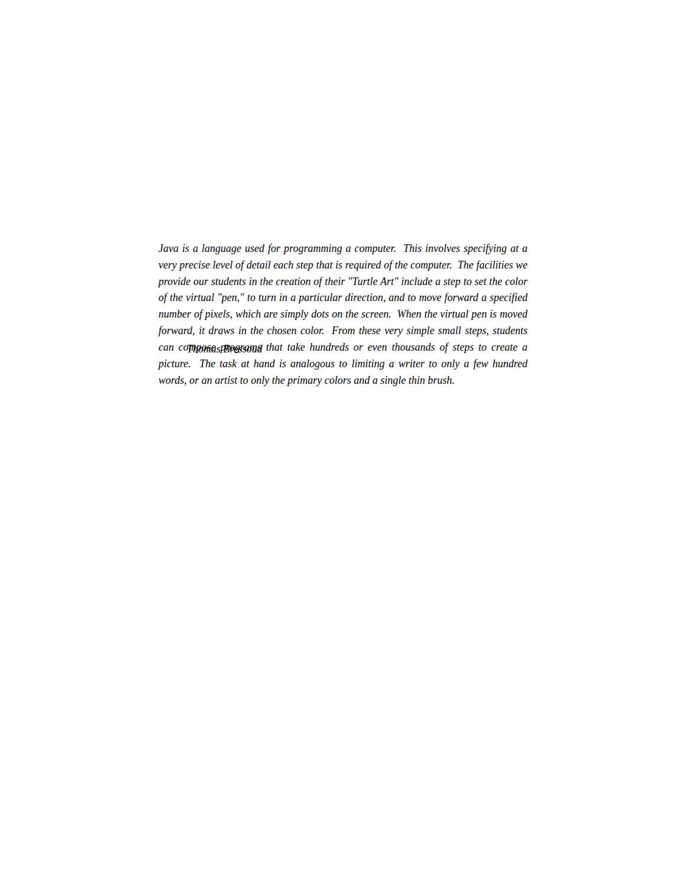Java is a language used for programming a computer. This involves specifying at a very precise level of detail each step that is required of the computer. The facilities we provide our students in the creation of their "Turtle Art" include a step to set the color of the virtual "pen," to turn in a particular direction, and to move forward a specified number of pixels, which are simply dots on the screen. When the virtual pen is moved forward, it draws in the chosen color. From these very simple small steps, students can compose programs that take hundreds or even thousands of steps to create a picture. The task at hand is analogous to limiting a writer to only a few hundred words, or an artist to only the primary colors and a single thin brush.
Thomas Bressoud